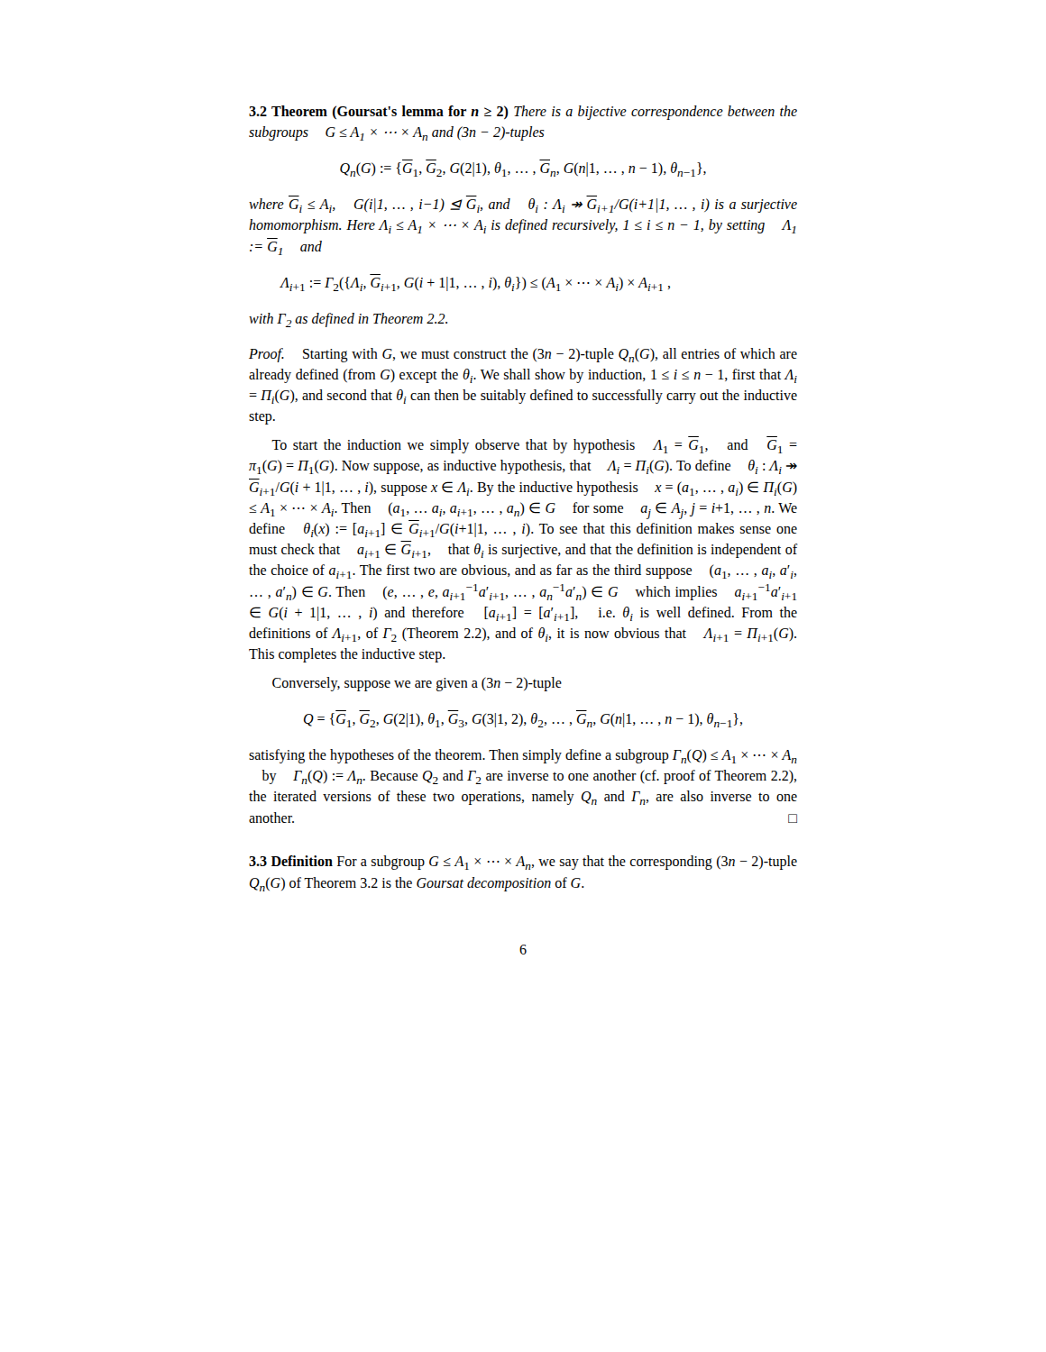3.2 Theorem (Goursat's lemma for n ≥ 2) There is a bijective correspondence between the subgroups G ≤ A1 × ⋯ × An and (3n − 2)-tuples
Qn(G) := {G1, G2, G(2|1), θ1, … , Gn, G(n|1, … , n − 1), θn−1},
where Gi ≤ Ai, G(i|1, … , i−1) ⊴ Gi, and θi : Λi ↠ Gi+1/G(i+1|1, … , i) is a surjective homomorphism. Here Λi ≤ A1 × ⋯ × Ai is defined recursively, 1 ≤ i ≤ n − 1, by setting Λ1 := G1 and
Λi+1 := Γ2({Λi, Gi+1, G(i + 1|1, … , i), θi}) ≤ (A1 × ⋯ × Ai) × Ai+1 ,
with Γ2 as defined in Theorem 2.2.
Proof. Starting with G, we must construct the (3n − 2)-tuple Qn(G), all entries of which are already defined (from G) except the θi. We shall show by induction, 1 ≤ i ≤ n − 1, first that Λi = Πi(G), and second that θi can then be suitably defined to successfully carry out the inductive step.
To start the induction we simply observe that by hypothesis Λ1 = G1, and G1 = π1(G) = Π1(G). Now suppose, as inductive hypothesis, that Λi = Πi(G). To define θi : Λi ↠ Gi+1/G(i + 1|1, … , i), suppose x ∈ Λi. By the inductive hypothesis x = (a1, … , ai) ∈ Πi(G) ≤ A1 × ⋯ × Ai. Then (a1, … ai, ai+1, … , an) ∈ G for some aj ∈ Aj, j = i+1, … , n. We define θi(x) := [ai+1] ∈ Gi+1/G(i+1|1, … , i). To see that this definition makes sense one must check that ai+1 ∈ Gi+1, that θi is surjective, and that the definition is independent of the choice of ai+1. The first two are obvious, and as far as the third suppose (a1, … , ai, a′i, … , a′n) ∈ G. Then (e, … , e, ai+1−1a′i+1, … , an−1a′n) ∈ G which implies ai+1−1a′i+1 ∈ G(i + 1|1, … , i) and therefore [ai+1] = [a′i+1], i.e. θi is well defined. From the definitions of Λi+1, of Γ2 (Theorem 2.2), and of θi, it is now obvious that Λi+1 = Πi+1(G). This completes the inductive step.
Conversely, suppose we are given a (3n − 2)-tuple
Q = {G1, G2, G(2|1), θ1, G3, G(3|1, 2), θ2, … , Gn, G(n|1, … , n − 1), θn−1},
satisfying the hypotheses of the theorem. Then simply define a subgroup Γn(Q) ≤ A1 × ⋯ × An by Γn(Q) := Λn. Because Q2 and Γ2 are inverse to one another (cf. proof of Theorem 2.2), the iterated versions of these two operations, namely Qn and Γn, are also inverse to one another. □
3.3 Definition For a subgroup G ≤ A1 × ⋯ × An, we say that the corresponding (3n − 2)-tuple Qn(G) of Theorem 3.2 is the Goursat decomposition of G.
6